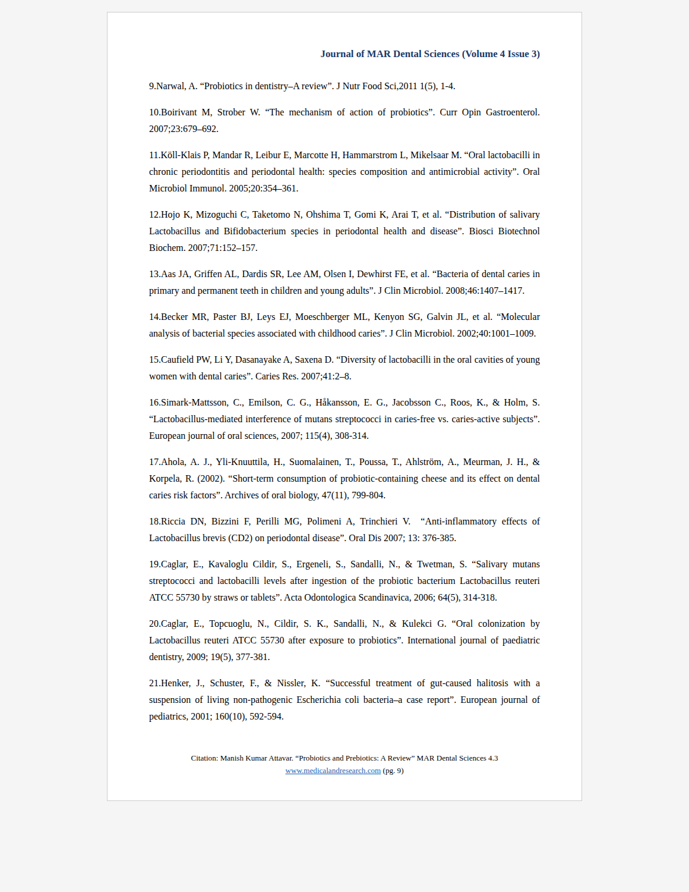Journal of MAR Dental Sciences (Volume 4 Issue 3)
9.Narwal, A. “Probiotics in dentistry–A review”. J Nutr Food Sci,2011 1(5), 1-4.
10.Boirivant M, Strober W. “The mechanism of action of probiotics”. Curr Opin Gastroenterol. 2007;23:679–692.
11.Köll-Klais P, Mandar R, Leibur E, Marcotte H, Hammarstrom L, Mikelsaar M. “Oral lactobacilli in chronic periodontitis and periodontal health: species composition and antimicrobial activity”. Oral Microbiol Immunol. 2005;20:354–361.
12.Hojo K, Mizoguchi C, Taketomo N, Ohshima T, Gomi K, Arai T, et al. “Distribution of salivary Lactobacillus and Bifidobacterium species in periodontal health and disease”. Biosci Biotechnol Biochem. 2007;71:152–157.
13.Aas JA, Griffen AL, Dardis SR, Lee AM, Olsen I, Dewhirst FE, et al. “Bacteria of dental caries in primary and permanent teeth in children and young adults”. J Clin Microbiol. 2008;46:1407–1417.
14.Becker MR, Paster BJ, Leys EJ, Moeschberger ML, Kenyon SG, Galvin JL, et al. “Molecular analysis of bacterial species associated with childhood caries”. J Clin Microbiol. 2002;40:1001–1009.
15.Caufield PW, Li Y, Dasanayake A, Saxena D. “Diversity of lactobacilli in the oral cavities of young women with dental caries”. Caries Res. 2007;41:2–8.
16.Simark-Mattsson, C., Emilson, C. G., Håkansson, E. G., Jacobsson C., Roos, K., & Holm, S. “Lactobacillus-mediated interference of mutans streptococci in caries-free vs. caries-active subjects”. European journal of oral sciences, 2007; 115(4), 308-314.
17.Ahola, A. J., Yli-Knuuttila, H., Suomalainen, T., Poussa, T., Ahlström, A., Meurman, J. H., & Korpela, R. (2002). “Short-term consumption of probiotic-containing cheese and its effect on dental caries risk factors”. Archives of oral biology, 47(11), 799-804.
18.Riccia DN, Bizzini F, Perilli MG, Polimeni A, Trinchieri V. “Anti-inflammatory effects of Lactobacillus brevis (CD2) on periodontal disease”. Oral Dis 2007; 13: 376-385.
19.Caglar, E., Kavaloglu Cildir, S., Ergeneli, S., Sandalli, N., & Twetman, S. “Salivary mutans streptococci and lactobacilli levels after ingestion of the probiotic bacterium Lactobacillus reuteri ATCC 55730 by straws or tablets”. Acta Odontologica Scandinavica, 2006; 64(5), 314-318.
20.Caglar, E., Topcuoglu, N., Cildir, S. K., Sandalli, N., & Kulekci G. “Oral colonization by Lactobacillus reuteri ATCC 55730 after exposure to probiotics”. International journal of paediatric dentistry, 2009; 19(5), 377-381.
21.Henker, J., Schuster, F., & Nissler, K. “Successful treatment of gut-caused halitosis with a suspension of living non-pathogenic Escherichia coli bacteria–a case report”. European journal of pediatrics, 2001; 160(10), 592-594.
Citation: Manish Kumar Attavar. “Probiotics and Prebiotics: A Review” MAR Dental Sciences 4.3
www.medicalandresearch.com (pg. 9)